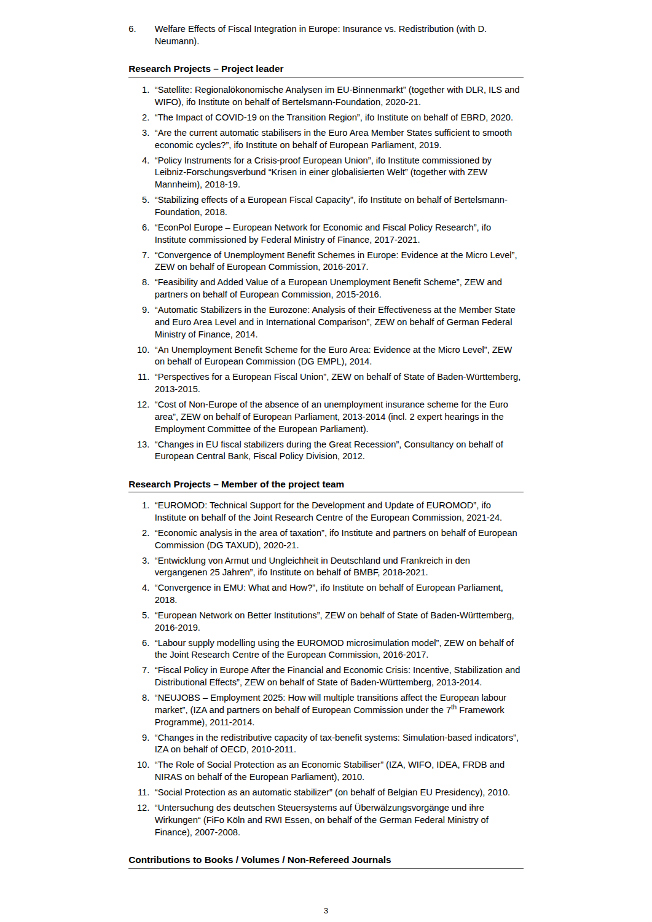6. Welfare Effects of Fiscal Integration in Europe: Insurance vs. Redistribution (with D. Neumann).
Research Projects – Project leader
“Satellite: Regionalökonomische Analysen im EU-Binnenmarkt” (together with DLR, ILS and WIFO), ifo Institute on behalf of Bertelsmann-Foundation, 2020-21.
“The Impact of COVID-19 on the Transition Region”, ifo Institute on behalf of EBRD, 2020.
“Are the current automatic stabilisers in the Euro Area Member States sufficient to smooth economic cycles?”, ifo Institute on behalf of European Parliament, 2019.
“Policy Instruments for a Crisis-proof European Union”, ifo Institute commissioned by Leibniz-Forschungsverbund “Krisen in einer globalisierten Welt” (together with ZEW Mannheim), 2018-19.
“Stabilizing effects of a European Fiscal Capacity”, ifo Institute on behalf of Bertelsmann-Foundation, 2018.
“EconPol Europe – European Network for Economic and Fiscal Policy Research”, ifo Institute commissioned by Federal Ministry of Finance, 2017-2021.
“Convergence of Unemployment Benefit Schemes in Europe: Evidence at the Micro Level”, ZEW on behalf of European Commission, 2016-2017.
“Feasibility and Added Value of a European Unemployment Benefit Scheme”, ZEW and partners on behalf of European Commission, 2015-2016.
“Automatic Stabilizers in the Eurozone: Analysis of their Effectiveness at the Member State and Euro Area Level and in International Comparison”, ZEW on behalf of German Federal Ministry of Finance, 2014.
“An Unemployment Benefit Scheme for the Euro Area: Evidence at the Micro Level”, ZEW on behalf of European Commission (DG EMPL), 2014.
“Perspectives for a European Fiscal Union”, ZEW on behalf of State of Baden-Württemberg, 2013-2015.
“Cost of Non-Europe of the absence of an unemployment insurance scheme for the Euro area”, ZEW on behalf of European Parliament, 2013-2014 (incl. 2 expert hearings in the Employment Committee of the European Parliament).
“Changes in EU fiscal stabilizers during the Great Recession”, Consultancy on behalf of European Central Bank, Fiscal Policy Division, 2012.
Research Projects – Member of the project team
“EUROMOD: Technical Support for the Development and Update of EUROMOD”, ifo Institute on behalf of the Joint Research Centre of the European Commission, 2021-24.
“Economic analysis in the area of taxation”, ifo Institute and partners on behalf of European Commission (DG TAXUD), 2020-21.
“Entwicklung von Armut und Ungleichheit in Deutschland und Frankreich in den vergangenen 25 Jahren”, ifo Institute on behalf of BMBF, 2018-2021.
“Convergence in EMU: What and How?”, ifo Institute on behalf of European Parliament, 2018.
“European Network on Better Institutions”, ZEW on behalf of State of Baden-Württemberg, 2016-2019.
“Labour supply modelling using the EUROMOD microsimulation model”, ZEW on behalf of the Joint Research Centre of the European Commission, 2016-2017.
“Fiscal Policy in Europe After the Financial and Economic Crisis: Incentive, Stabilization and Distributional Effects”, ZEW on behalf of State of Baden-Württemberg, 2013-2014.
“NEUJOBS – Employment 2025: How will multiple transitions affect the European labour market”, (IZA and partners on behalf of European Commission under the 7th Framework Programme), 2011-2014.
“Changes in the redistributive capacity of tax-benefit systems: Simulation-based indicators”, IZA on behalf of OECD, 2010-2011.
“The Role of Social Protection as an Economic Stabiliser” (IZA, WIFO, IDEA, FRDB and NIRAS on behalf of the European Parliament), 2010.
“Social Protection as an automatic stabilizer” (on behalf of Belgian EU Presidency), 2010.
“Untersuchung des deutschen Steuersystems auf Überwälzungsvorgänge und ihre Wirkungen“ (FiFo Köln and RWI Essen, on behalf of the German Federal Ministry of Finance), 2007-2008.
Contributions to Books / Volumes / Non-Refereed Journals
3